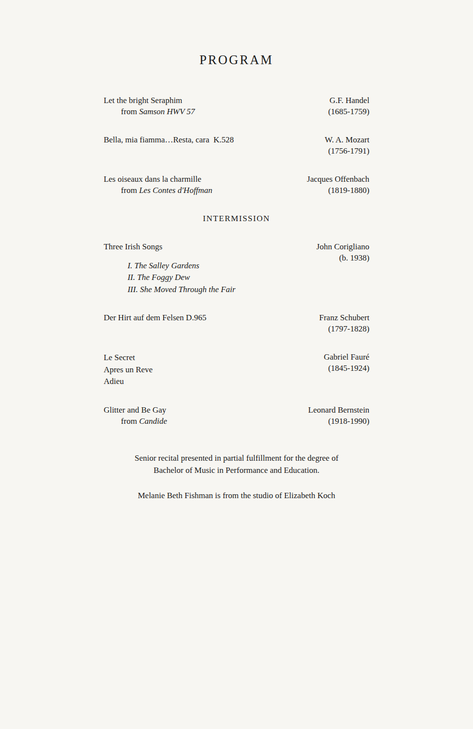PROGRAM
Let the bright Seraphim from Samson HWV 57
G.F. Handel (1685-1759)
Bella, mia fiamma…Resta, cara K.528
W. A. Mozart (1756-1791)
Les oiseaux dans la charmille from Les Contes d'Hoffman
Jacques Offenbach (1819-1880)
INTERMISSION
Three Irish Songs
I. The Salley Gardens
II. The Foggy Dew
III. She Moved Through the Fair
John Corigliano (b. 1938)
Der Hirt auf dem Felsen D.965
Franz Schubert (1797-1828)
Le Secret
Apres un Reve
Adieu
Gabriel Fauré (1845-1924)
Glitter and Be Gay from Candide
Leonard Bernstein (1918-1990)
Senior recital presented in partial fulfillment for the degree of
Bachelor of Music in Performance and Education.
Melanie Beth Fishman is from the studio of Elizabeth Koch